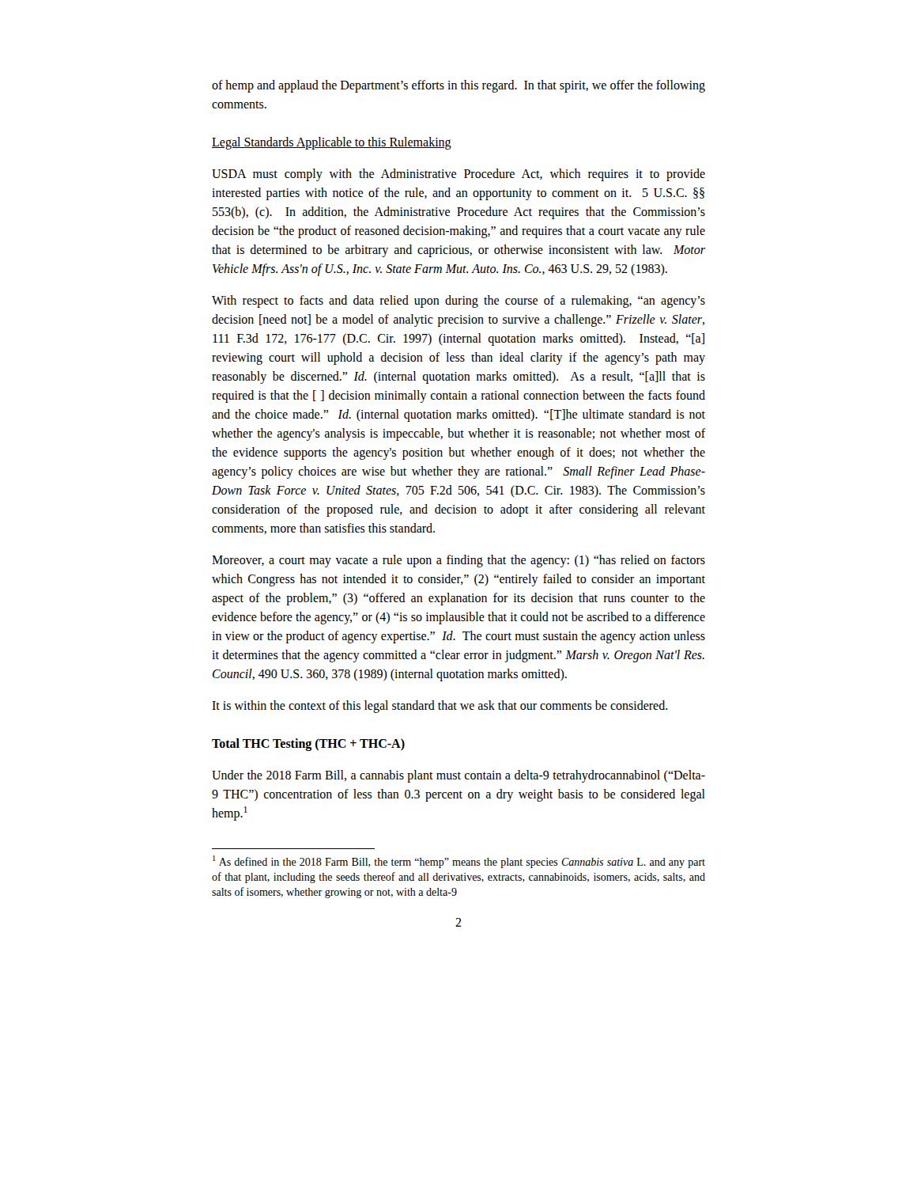of hemp and applaud the Department’s efforts in this regard. In that spirit, we offer the following comments.
Legal Standards Applicable to this Rulemaking
USDA must comply with the Administrative Procedure Act, which requires it to provide interested parties with notice of the rule, and an opportunity to comment on it. 5 U.S.C. §§ 553(b), (c). In addition, the Administrative Procedure Act requires that the Commission’s decision be “the product of reasoned decision-making,” and requires that a court vacate any rule that is determined to be arbitrary and capricious, or otherwise inconsistent with law. Motor Vehicle Mfrs. Ass'n of U.S., Inc. v. State Farm Mut. Auto. Ins. Co., 463 U.S. 29, 52 (1983).
With respect to facts and data relied upon during the course of a rulemaking, “an agency’s decision [need not] be a model of analytic precision to survive a challenge.” Frizelle v. Slater, 111 F.3d 172, 176-177 (D.C. Cir. 1997) (internal quotation marks omitted). Instead, “[a] reviewing court will uphold a decision of less than ideal clarity if the agency’s path may reasonably be discerned.” Id. (internal quotation marks omitted). As a result, “[a]ll that is required is that the [ ] decision minimally contain a rational connection between the facts found and the choice made.” Id. (internal quotation marks omitted). “[T]he ultimate standard is not whether the agency's analysis is impeccable, but whether it is reasonable; not whether most of the evidence supports the agency's position but whether enough of it does; not whether the agency’s policy choices are wise but whether they are rational.” Small Refiner Lead Phase-Down Task Force v. United States, 705 F.2d 506, 541 (D.C. Cir. 1983). The Commission’s consideration of the proposed rule, and decision to adopt it after considering all relevant comments, more than satisfies this standard.
Moreover, a court may vacate a rule upon a finding that the agency: (1) “has relied on factors which Congress has not intended it to consider,” (2) “entirely failed to consider an important aspect of the problem,” (3) “offered an explanation for its decision that runs counter to the evidence before the agency,” or (4) “is so implausible that it could not be ascribed to a difference in view or the product of agency expertise.” Id. The court must sustain the agency action unless it determines that the agency committed a “clear error in judgment.” Marsh v. Oregon Nat'l Res. Council, 490 U.S. 360, 378 (1989) (internal quotation marks omitted).
It is within the context of this legal standard that we ask that our comments be considered.
Total THC Testing (THC + THC-A)
Under the 2018 Farm Bill, a cannabis plant must contain a delta-9 tetrahydrocannabinol (“Delta-9 THC”) concentration of less than 0.3 percent on a dry weight basis to be considered legal hemp.1
1 As defined in the 2018 Farm Bill, the term “hemp” means the plant species Cannabis sativa L. and any part of that plant, including the seeds thereof and all derivatives, extracts, cannabinoids, isomers, acids, salts, and salts of isomers, whether growing or not, with a delta-9
2